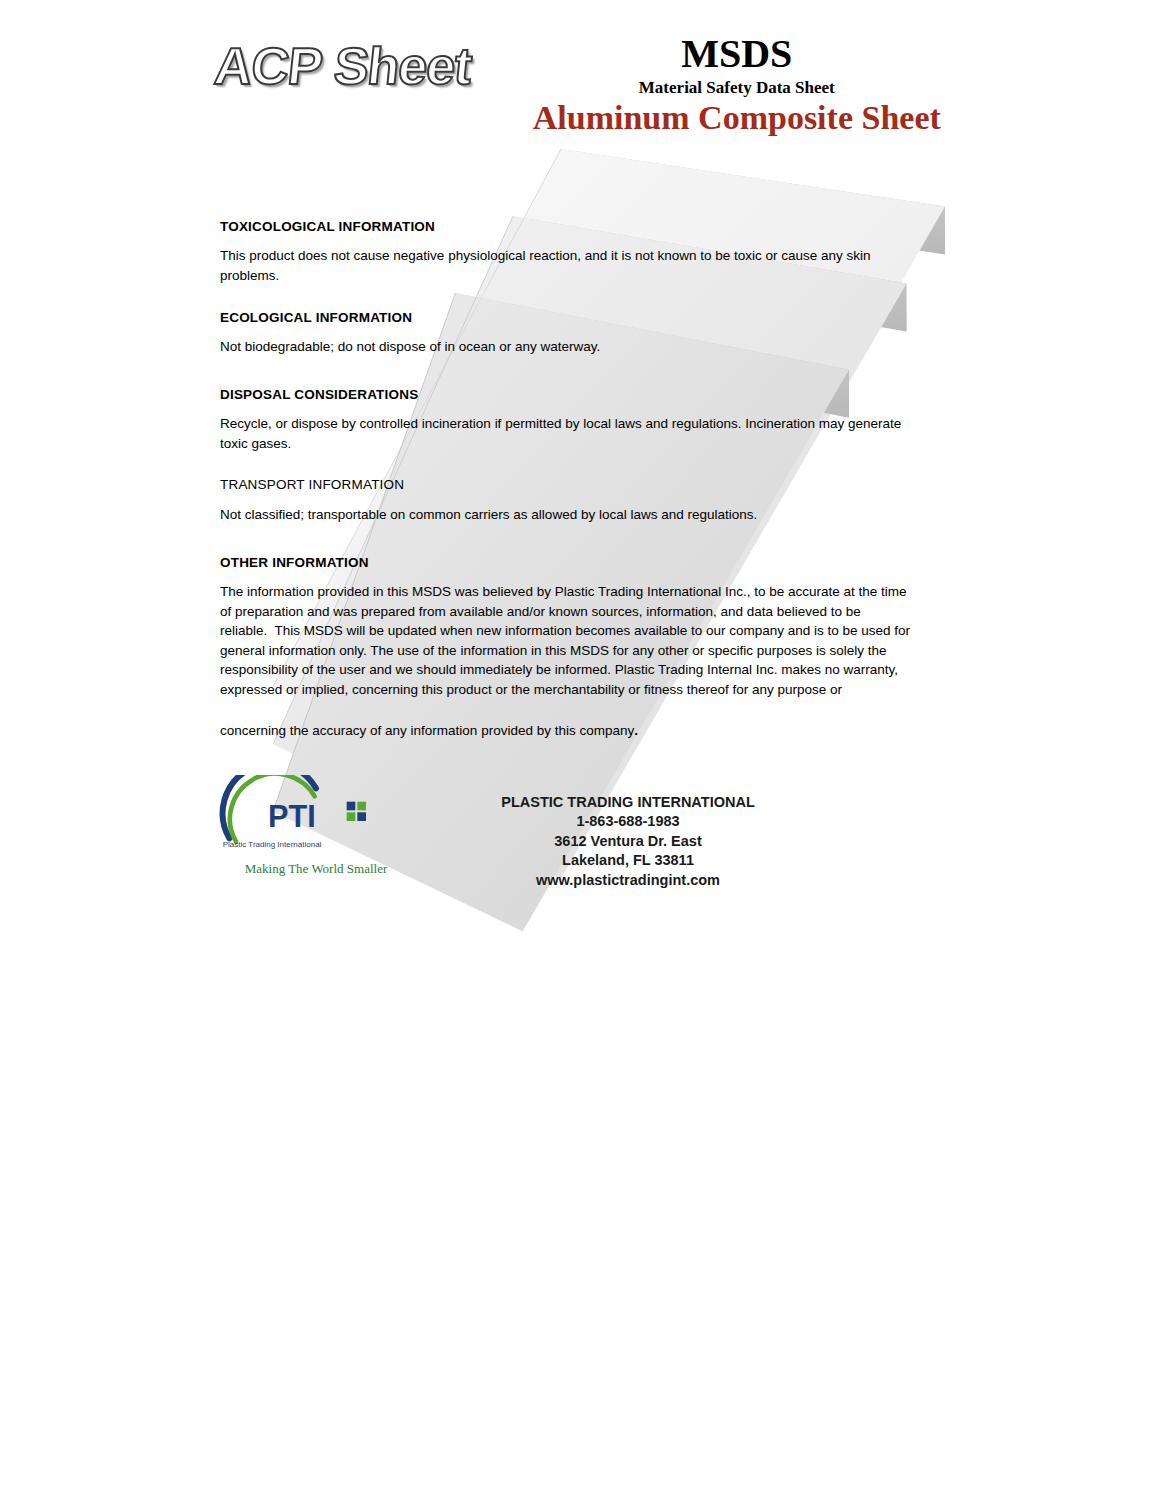ACP Sheet
MSDS
Material Safety Data Sheet
Aluminum Composite Sheet
TOXICOLOGICAL INFORMATION
This product does not cause negative physiological reaction, and it is not known to be toxic or cause any skin problems.
ECOLOGICAL INFORMATION
Not biodegradable; do not dispose of in ocean or any waterway.
DISPOSAL CONSIDERATIONS
Recycle, or dispose by controlled incineration if permitted by local laws and regulations. Incineration may generate toxic gases.
TRANSPORT INFORMATION
Not classified; transportable on common carriers as allowed by local laws and regulations.
OTHER INFORMATION
The information provided in this MSDS was believed by Plastic Trading International Inc., to be accurate at the time of preparation and was prepared from available and/or known sources, information, and data believed to be reliable. This MSDS will be updated when new information becomes available to our company and is to be used for general information only. The use of the information in this MSDS for any other or specific purposes is solely the responsibility of the user and we should immediately be informed. Plastic Trading Internal Inc. makes no warranty, expressed or implied, concerning this product or the merchantability or fitness thereof for any purpose or
concerning the accuracy of any information provided by this company.
PTI Plastic Trading International
Making The World Smaller
PLASTIC TRADING INTERNATIONAL
1-863-688-1983
3612 Ventura Dr. East
Lakeland, FL 33811
www.plastictradingint.com